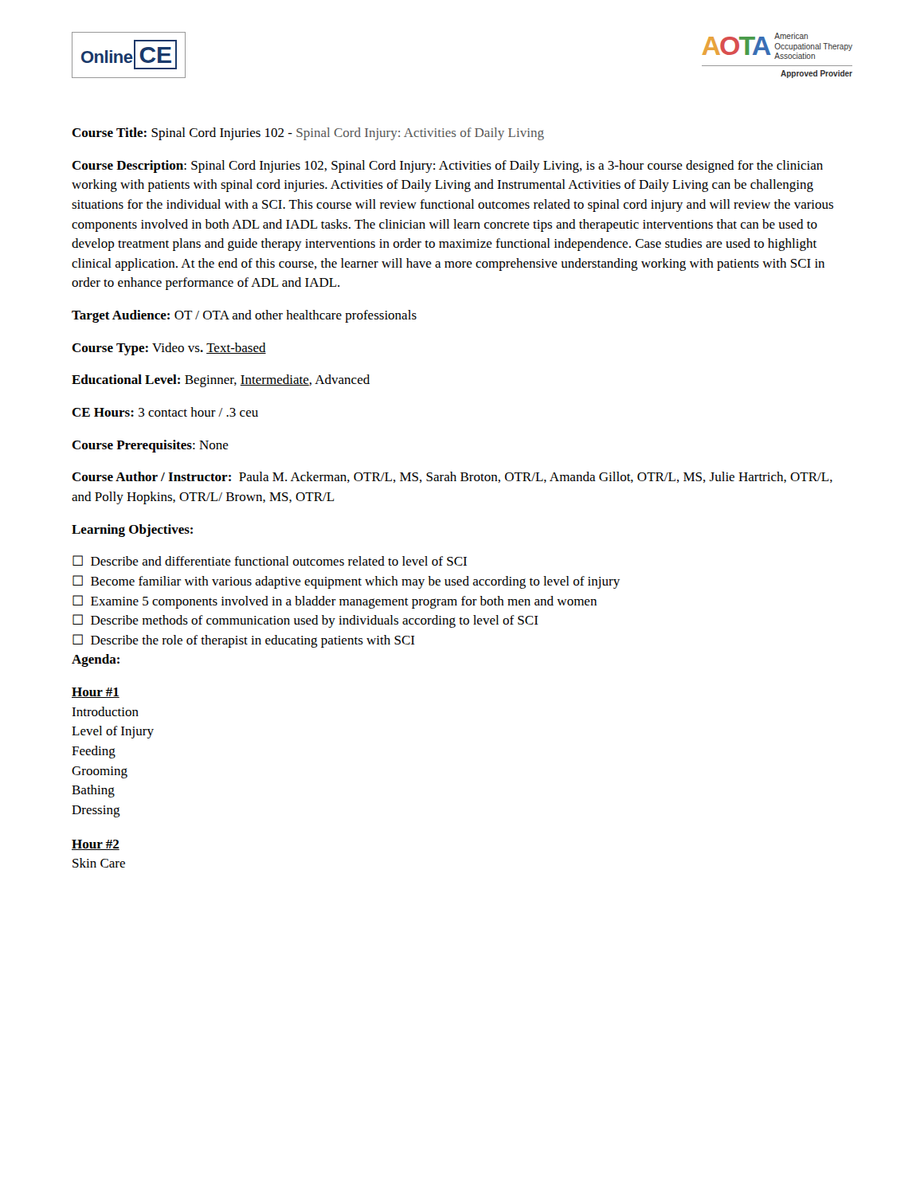Online CE
AOTA
American
Occupational Therapy
Association
Approved Provider
Course Title: Spinal Cord Injuries 102 - Spinal Cord Injury: Activities of Daily Living
Course Description: Spinal Cord Injuries 102, Spinal Cord Injury: Activities of Daily Living, is a 3-hour course designed for the clinician working with patients with spinal cord injuries. Activities of Daily Living and Instrumental Activities of Daily Living can be challenging situations for the individual with a SCI. This course will review functional outcomes related to spinal cord injury and will review the various components involved in both ADL and IADL tasks. The clinician will learn concrete tips and therapeutic interventions that can be used to develop treatment plans and guide therapy interventions in order to maximize functional independence. Case studies are used to highlight clinical application. At the end of this course, the learner will have a more comprehensive understanding working with patients with SCI in order to enhance performance of ADL and IADL.
Target Audience: OT / OTA and other healthcare professionals
Course Type: Video vs. Text-based
Educational Level: Beginner, Intermediate, Advanced
CE Hours: 3 contact hour / .3 ceu
Course Prerequisites: None
Course Author / Instructor: Paula M. Ackerman, OTR/L, MS, Sarah Broton, OTR/L, Amanda Gillot, OTR/L, MS, Julie Hartrich, OTR/L, and Polly Hopkins, OTR/L/ Brown, MS, OTR/L
Learning Objectives:
☐ Describe and differentiate functional outcomes related to level of SCI
☐ Become familiar with various adaptive equipment which may be used according to level of injury
☐ Examine 5 components involved in a bladder management program for both men and women
☐ Describe methods of communication used by individuals according to level of SCI
☐ Describe the role of therapist in educating patients with SCI
Agenda:
Hour #1
Introduction
Level of Injury
Feeding
Grooming
Bathing
Dressing
Hour #2
Skin Care